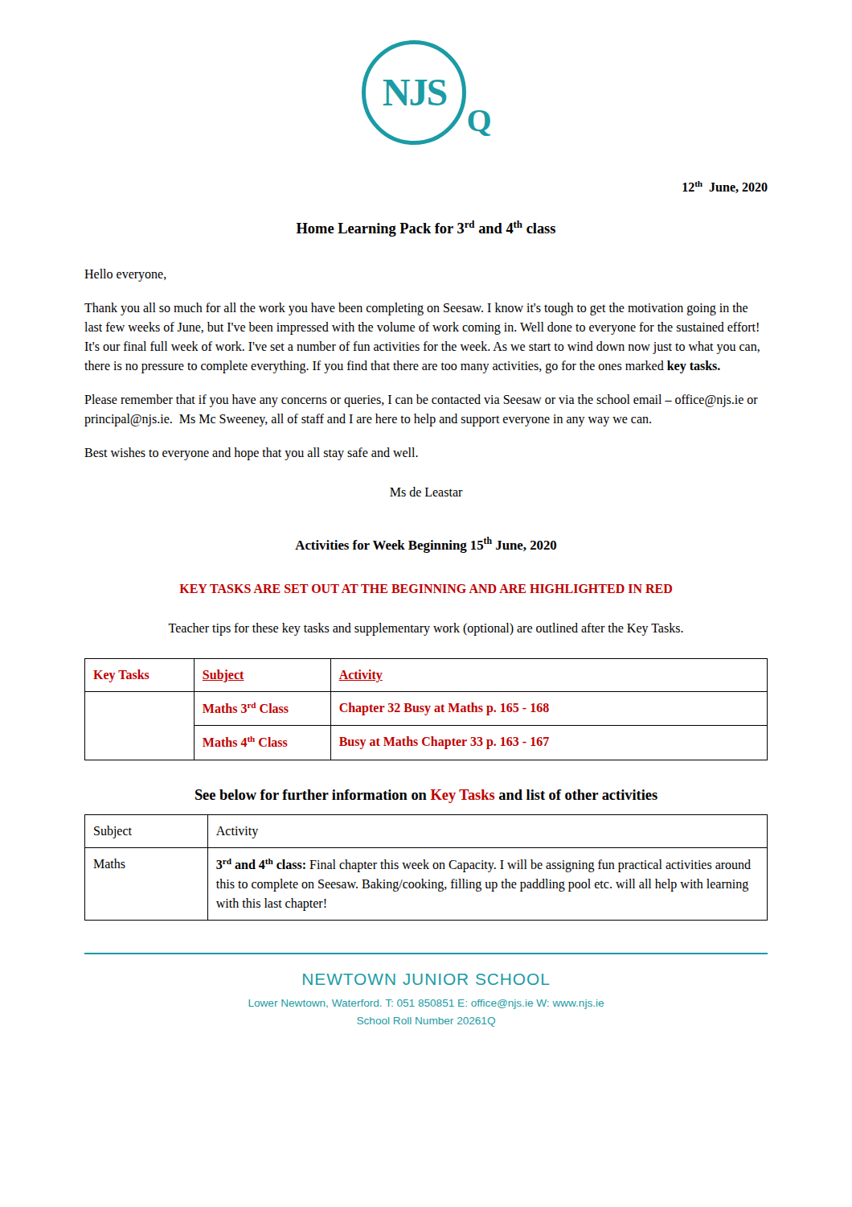NJS Q
12th June, 2020
Home Learning Pack for 3rd and 4th class
Hello everyone,
Thank you all so much for all the work you have been completing on Seesaw. I know it's tough to get the motivation going in the last few weeks of June, but I've been impressed with the volume of work coming in. Well done to everyone for the sustained effort! It's our final full week of work. I've set a number of fun activities for the week. As we start to wind down now just to what you can, there is no pressure to complete everything. If you find that there are too many activities, go for the ones marked key tasks.
Please remember that if you have any concerns or queries, I can be contacted via Seesaw or via the school email – office@njs.ie or principal@njs.ie. Ms Mc Sweeney, all of staff and I are here to help and support everyone in any way we can.
Best wishes to everyone and hope that you all stay safe and well.
Ms de Leastar
Activities for Week Beginning 15th June, 2020
KEY TASKS ARE SET OUT AT THE BEGINNING AND ARE HIGHLIGHTED IN RED
Teacher tips for these key tasks and supplementary work (optional) are outlined after the Key Tasks.
| Key Tasks | Subject | Activity |
| | Maths 3 rd Class | Chapter 32 Busy at Maths p. 165 - 168 |
| Maths 4 th Class | Busy at Maths Chapter 33 p. 163 - 167 |
See below for further information on Key Tasks and list of other activities
| Subject | Activity |
| Maths | 3 rd and 4 th class: Final chapter this week on Capacity. I will be assigning fun practical activities around this to complete on Seesaw. Baking/cooking, filling up the paddling pool etc. will all help with learning with this last chapter! |
NEWTOWN JUNIOR SCHOOL
Lower Newtown, Waterford. T: 051 850851 E: office@njs.ie W: www.njs.ie
School Roll Number 20261Q